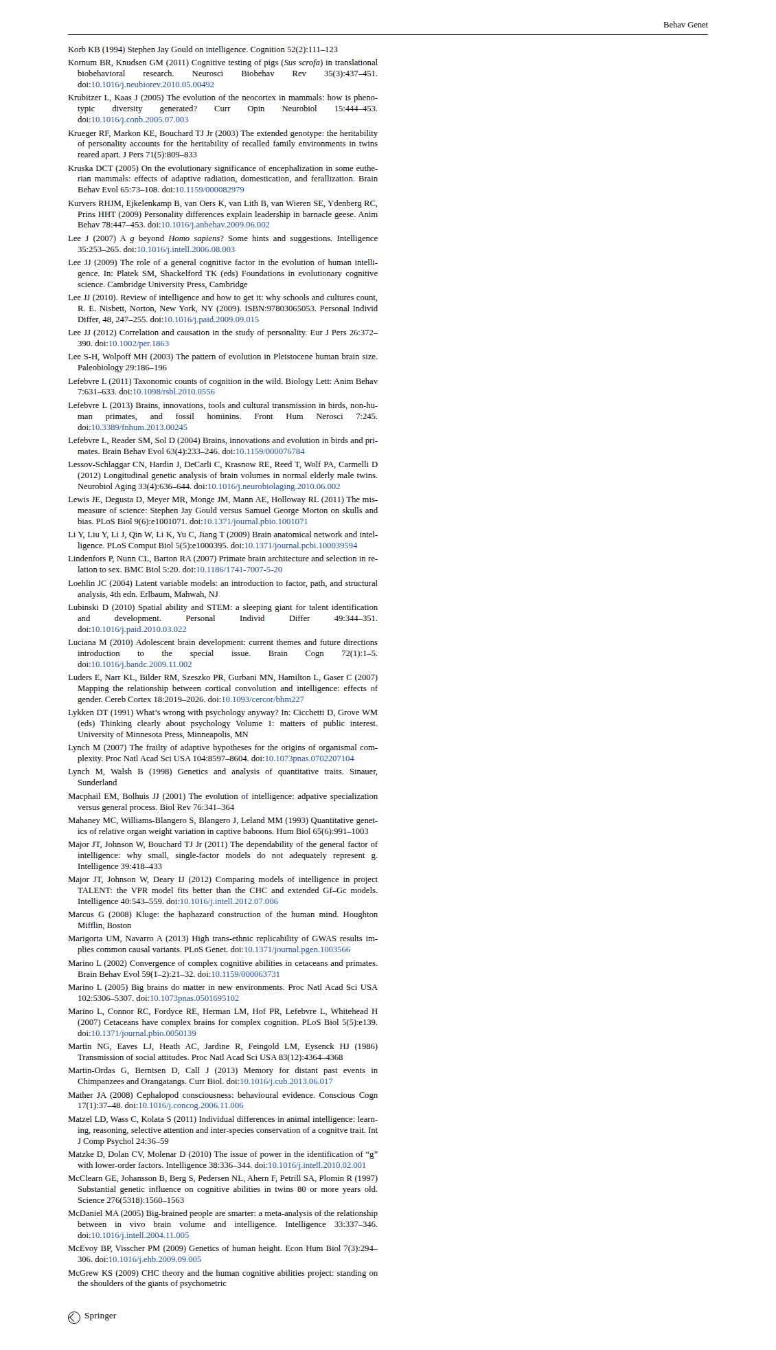Behav Genet
Korb KB (1994) Stephen Jay Gould on intelligence. Cognition 52(2):111–123
Kornum BR, Knudsen GM (2011) Cognitive testing of pigs (Sus scrofa) in translational biobehavioral research. Neurosci Biobehav Rev 35(3):437–451. doi:10.1016/j.neubiorev.2010.05.00492
Krubitzer L, Kaas J (2005) The evolution of the neocortex in mammals: how is phenotypic diversity generated? Curr Opin Neurobiol 15:444–453. doi:10.1016/j.conb.2005.07.003
Krueger RF, Markon KE, Bouchard TJ Jr (2003) The extended genotype: the heritability of personality accounts for the heritability of recalled family environments in twins reared apart. J Pers 71(5):809–833
Kruska DCT (2005) On the evolutionary significance of encephalization in some eutherian mammals: effects of adaptive radiation, domestication, and ferallization. Brain Behav Evol 65:73–108. doi:10.1159/000082979
Kurvers RHJM, Ejkelenkamp B, van Oers K, van Lith B, van Wieren SE, Ydenberg RC, Prins HHT (2009) Personality differences explain leadership in barnacle geese. Anim Behav 78:447–453. doi:10.1016/j.anbehav.2009.06.002
Lee J (2007) A g beyond Homo sapiens? Some hints and suggestions. Intelligence 35:253–265. doi:10.1016/j.intell.2006.08.003
Lee JJ (2009) The role of a general cognitive factor in the evolution of human intelligence. In: Platek SM, Shackelford TK (eds) Foundations in evolutionary cognitive science. Cambridge University Press, Cambridge
Lee JJ (2010). Review of intelligence and how to get it: why schools and cultures count, R. E. Nisbett, Norton, New York, NY (2009). ISBN:97803065053. Personal Individ Differ, 48, 247–255. doi:10.1016/j.paid.2009.09.015
Lee JJ (2012) Correlation and causation in the study of personality. Eur J Pers 26:372–390. doi:10.1002/per.1863
Lee S-H, Wolpoff MH (2003) The pattern of evolution in Pleistocene human brain size. Paleobiology 29:186–196
Lefebvre L (2011) Taxonomic counts of cognition in the wild. Biology Lett: Anim Behav 7:631–633. doi:10.1098/rsbl.2010.0556
Lefebvre L (2013) Brains, innovations, tools and cultural transmission in birds, non-human primates, and fossil hominins. Front Hum Nerosci 7:245. doi:10.3389/fnhum.2013.00245
Lefebvre L, Reader SM, Sol D (2004) Brains, innovations and evolution in birds and primates. Brain Behav Evol 63(4):233–246. doi:10.1159/000076784
Lessov-Schlaggar CN, Hardin J, DeCarli C, Krasnow RE, Reed T, Wolf PA, Carmelli D (2012) Longitudinal genetic analysis of brain volumes in normal elderly male twins. Neurobiol Aging 33(4):636–644. doi:10.1016/j.neurobiolaging.2010.06.002
Lewis JE, Degusta D, Meyer MR, Monge JM, Mann AE, Holloway RL (2011) The mismeasure of science: Stephen Jay Gould versus Samuel George Morton on skulls and bias. PLoS Biol 9(6):e1001071. doi:10.1371/journal.pbio.1001071
Li Y, Liu Y, Li J, Qin W, Li K, Yu C, Jiang T (2009) Brain anatomical network and intelligence. PLoS Comput Biol 5(5):e1000395. doi:10.1371/journal.pcbi.100039594
Lindenfors P, Nunn CL, Barton RA (2007) Primate brain architecture and selection in relation to sex. BMC Biol 5:20. doi:10.1186/1741-7007-5-20
Loehlin JC (2004) Latent variable models: an introduction to factor, path, and structural analysis, 4th edn. Erlbaum, Mahwah, NJ
Lubinski D (2010) Spatial ability and STEM: a sleeping giant for talent identification and development. Personal Individ Differ 49:344–351. doi:10.1016/j.paid.2010.03.022
Luciana M (2010) Adolescent brain development: current themes and future directions introduction to the special issue. Brain Cogn 72(1):1–5. doi:10.1016/j.bandc.2009.11.002
Luders E, Narr KL, Bilder RM, Szeszko PR, Gurbani MN, Hamilton L, Gaser C (2007) Mapping the relationship between cortical convolution and intelligence: effects of gender. Cereb Cortex 18:2019–2026. doi:10.1093/cercor/bhm227
Lykken DT (1991) What’s wrong with psychology anyway? In: Cicchetti D, Grove WM (eds) Thinking clearly about psychology Volume 1: matters of public interest. University of Minnesota Press, Minneapolis, MN
Lynch M (2007) The frailty of adaptive hypotheses for the origins of organismal complexity. Proc Natl Acad Sci USA 104:8597–8604. doi:10.1073pnas.0702207104
Lynch M, Walsh B (1998) Genetics and analysis of quantitative traits. Sinauer, Sunderland
Macphail EM, Bolhuis JJ (2001) The evolution of intelligence: adpative specialization versus general process. Biol Rev 76:341–364
Mahaney MC, Williams-Blangero S, Blangero J, Leland MM (1993) Quantitative genetics of relative organ weight variation in captive baboons. Hum Biol 65(6):991–1003
Major JT, Johnson W, Bouchard TJ Jr (2011) The dependability of the general factor of intelligence: why small, single-factor models do not adequately represent g. Intelligence 39:418–433
Major JT, Johnson W, Deary IJ (2012) Comparing models of intelligence in project TALENT: the VPR model fits better than the CHC and extended Gf–Gc models. Intelligence 40:543–559. doi:10.1016/j.intell.2012.07.006
Marcus G (2008) Kluge: the haphazard construction of the human mind. Houghton Mifflin, Boston
Marigorta UM, Navarro A (2013) High trans-ethnic replicability of GWAS results implies common causal variants. PLoS Genet. doi:10.1371/journal.pgen.1003566
Marino L (2002) Convergence of complex cognitive abilities in cetaceans and primates. Brain Behav Evol 59(1–2):21–32. doi:10.1159/000063731
Marino L (2005) Big brains do matter in new environments. Proc Natl Acad Sci USA 102:5306–5307. doi:10.1073pnas.0501695102
Marino L, Connor RC, Fordyce RE, Herman LM, Hof PR, Lefebvre L, Whitehead H (2007) Cetaceans have complex brains for complex cognition. PLoS Biol 5(5):e139. doi:10.1371/journal.pbio.0050139
Martin NG, Eaves LJ, Heath AC, Jardine R, Feingold LM, Eysenck HJ (1986) Transmission of social attitudes. Proc Natl Acad Sci USA 83(12):4364–4368
Martin-Ordas G, Berntsen D, Call J (2013) Memory for distant past events in Chimpanzees and Orangatangs. Curr Biol. doi:10.1016/j.cub.2013.06.017
Mather JA (2008) Cephalopod consciousness: behavioural evidence. Conscious Cogn 17(1):37–48. doi:10.1016/j.concog.2006.11.006
Matzel LD, Wass C, Kolata S (2011) Individual differences in animal intelligence: learning, reasoning, selective attention and inter-species conservation of a cognitve trait. Int J Comp Psychol 24:36–59
Matzke D, Dolan CV, Molenar D (2010) The issue of power in the identification of “g” with lower-order factors. Intelligence 38:336–344. doi:10.1016/j.intell.2010.02.001
McClearn GE, Johansson B, Berg S, Pedersen NL, Ahern F, Petrill SA, Plomin R (1997) Substantial genetic influence on cognitive abilities in twins 80 or more years old. Science 276(5318):1560–1563
McDaniel MA (2005) Big-brained people are smarter: a meta-analysis of the relationship between in vivo brain volume and intelligence. Intelligence 33:337–346. doi:10.1016/j.intell.2004.11.005
McEvoy BP, Visscher PM (2009) Genetics of human height. Econ Hum Biol 7(3):294–306. doi:10.1016/j.ehb.2009.09.005
McGrew KS (2009) CHC theory and the human cognitive abilities project: standing on the shoulders of the giants of psychometric
Springer